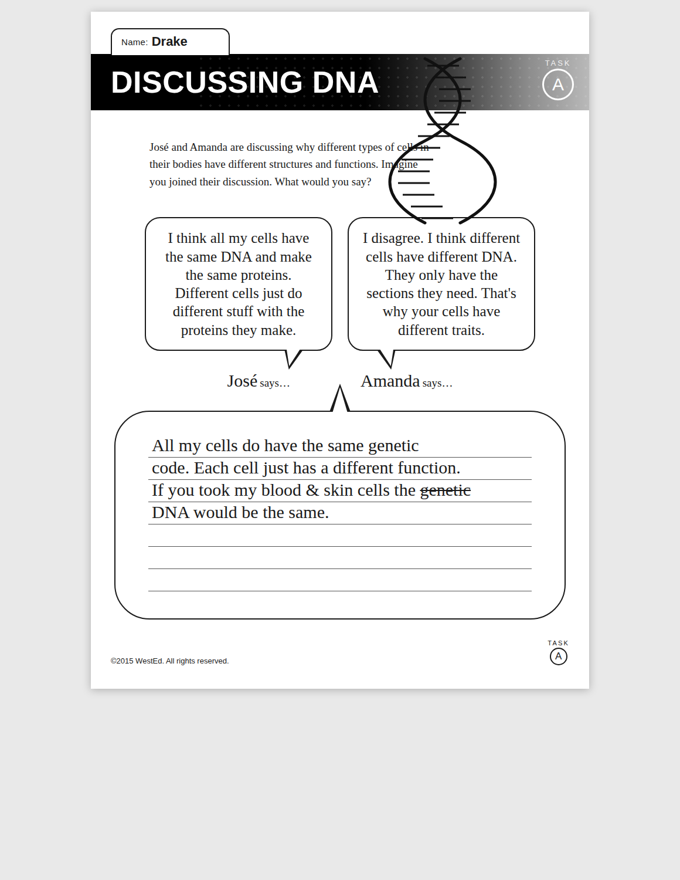Name: Drake
Discussing DNA
TASK
A
José and Amanda are discussing why different types of cells in their bodies have different structures and functions. Imagine you joined their discussion. What would you say?
I think all my cells have the same DNA and make the same proteins. Different cells just do different stuff with the proteins they make.
I disagree. I think different cells have different DNA. They only have the sections they need. That's why your cells have different traits.
Josésays…
Amandasays…
All my cells do have the same genetic
code. Each cell just has a different function.
If you took my blood & skin cells the genetic
DNA would be the same.
©2015 WestEd. All rights reserved.
TASK
A